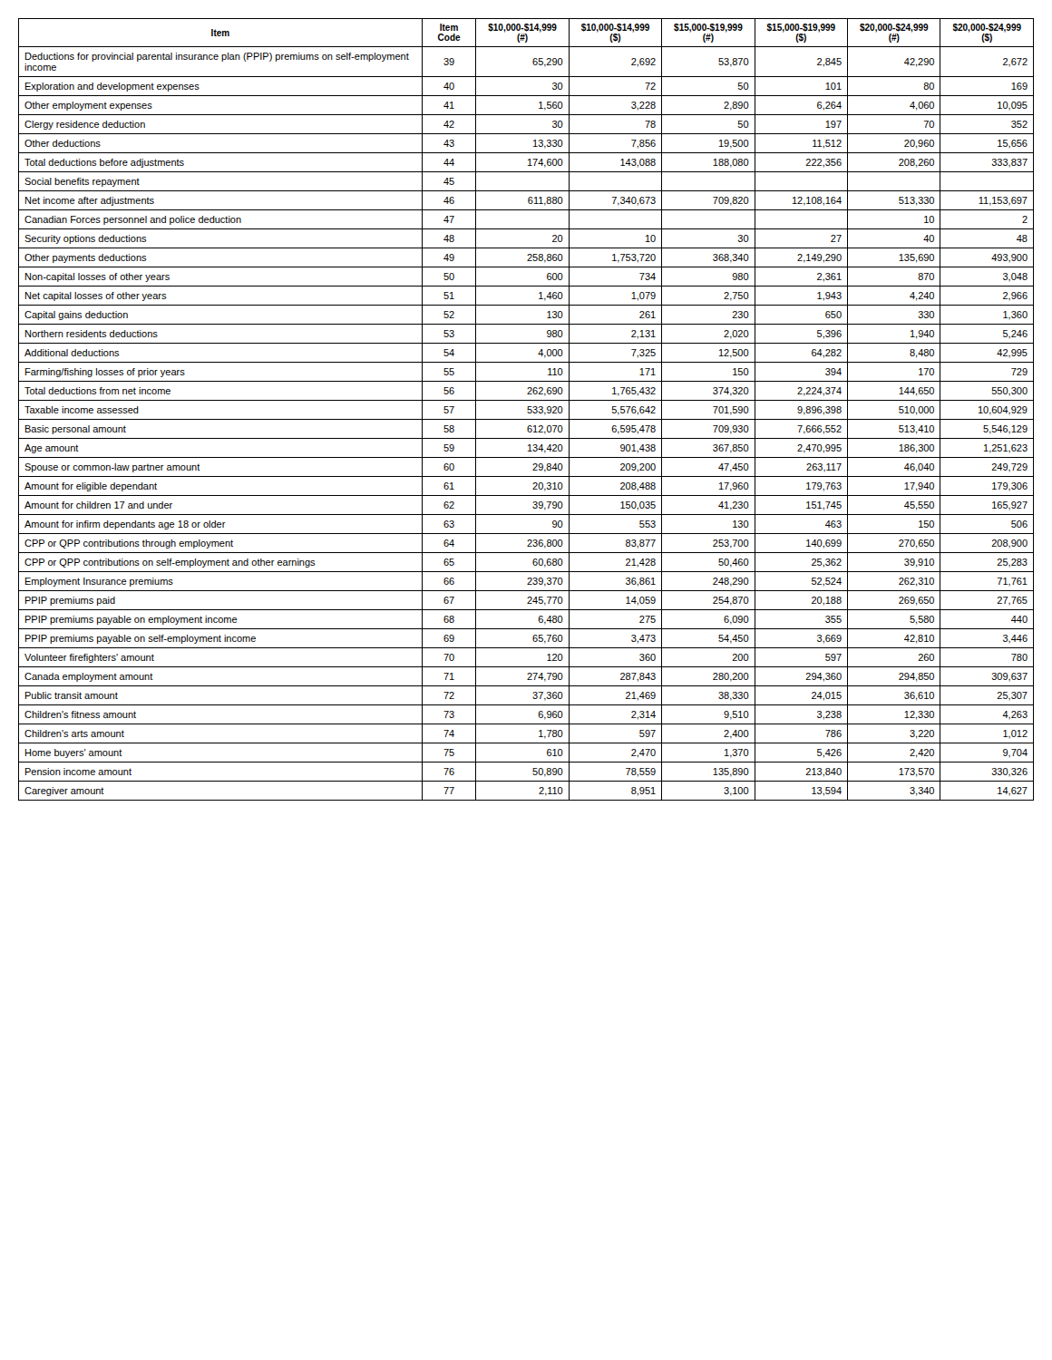Income tax statistics by income bracket
| Item | Item Code | $10,000-$14,999 (#) | $10,000-$14,999 ($) | $15,000-$19,999 (#) | $15,000-$19,999 ($) | $20,000-$24,999 (#) | $20,000-$24,999 ($) |
| --- | --- | --- | --- | --- | --- | --- | --- |
| Deductions for provincial parental insurance plan (PPIP) premiums on self-employment income | 39 | 65,290 | 2,692 | 53,870 | 2,845 | 42,290 | 2,672 |
| Exploration and development expenses | 40 | 30 | 72 | 50 | 101 | 80 | 169 |
| Other employment expenses | 41 | 1,560 | 3,228 | 2,890 | 6,264 | 4,060 | 10,095 |
| Clergy residence deduction | 42 | 30 | 78 | 50 | 197 | 70 | 352 |
| Other deductions | 43 | 13,330 | 7,856 | 19,500 | 11,512 | 20,960 | 15,656 |
| Total deductions before adjustments | 44 | 174,600 | 143,088 | 188,080 | 222,356 | 208,260 | 333,837 |
| Social benefits repayment | 45 | | | | | | |
| Net income after adjustments | 46 | 611,880 | 7,340,673 | 709,820 | 12,108,164 | 513,330 | 11,153,697 |
| Canadian Forces personnel and police deduction | 47 | | | | | 10 | 2 |
| Security options deductions | 48 | 20 | 10 | 30 | 27 | 40 | 48 |
| Other payments deductions | 49 | 258,860 | 1,753,720 | 368,340 | 2,149,290 | 135,690 | 493,900 |
| Non-capital losses of other years | 50 | 600 | 734 | 980 | 2,361 | 870 | 3,048 |
| Net capital losses of other years | 51 | 1,460 | 1,079 | 2,750 | 1,943 | 4,240 | 2,966 |
| Capital gains deduction | 52 | 130 | 261 | 230 | 650 | 330 | 1,360 |
| Northern residents deductions | 53 | 980 | 2,131 | 2,020 | 5,396 | 1,940 | 5,246 |
| Additional deductions | 54 | 4,000 | 7,325 | 12,500 | 64,282 | 8,480 | 42,995 |
| Farming/fishing losses of prior years | 55 | 110 | 171 | 150 | 394 | 170 | 729 |
| Total deductions from net income | 56 | 262,690 | 1,765,432 | 374,320 | 2,224,374 | 144,650 | 550,300 |
| Taxable income assessed | 57 | 533,920 | 5,576,642 | 701,590 | 9,896,398 | 510,000 | 10,604,929 |
| Basic personal amount | 58 | 612,070 | 6,595,478 | 709,930 | 7,666,552 | 513,410 | 5,546,129 |
| Age amount | 59 | 134,420 | 901,438 | 367,850 | 2,470,995 | 186,300 | 1,251,623 |
| Spouse or common-law partner amount | 60 | 29,840 | 209,200 | 47,450 | 263,117 | 46,040 | 249,729 |
| Amount for eligible dependant | 61 | 20,310 | 208,488 | 17,960 | 179,763 | 17,940 | 179,306 |
| Amount for children 17 and under | 62 | 39,790 | 150,035 | 41,230 | 151,745 | 45,550 | 165,927 |
| Amount for infirm dependants age 18 or older | 63 | 90 | 553 | 130 | 463 | 150 | 506 |
| CPP or QPP contributions through employment | 64 | 236,800 | 83,877 | 253,700 | 140,699 | 270,650 | 208,900 |
| CPP or QPP contributions on self-employment and other earnings | 65 | 60,680 | 21,428 | 50,460 | 25,362 | 39,910 | 25,283 |
| Employment Insurance premiums | 66 | 239,370 | 36,861 | 248,290 | 52,524 | 262,310 | 71,761 |
| PPIP premiums paid | 67 | 245,770 | 14,059 | 254,870 | 20,188 | 269,650 | 27,765 |
| PPIP premiums payable on employment income | 68 | 6,480 | 275 | 6,090 | 355 | 5,580 | 440 |
| PPIP premiums payable on self-employment income | 69 | 65,760 | 3,473 | 54,450 | 3,669 | 42,810 | 3,446 |
| Volunteer firefighters' amount | 70 | 120 | 360 | 200 | 597 | 260 | 780 |
| Canada employment amount | 71 | 274,790 | 287,843 | 280,200 | 294,360 | 294,850 | 309,637 |
| Public transit amount | 72 | 37,360 | 21,469 | 38,330 | 24,015 | 36,610 | 25,307 |
| Children's fitness amount | 73 | 6,960 | 2,314 | 9,510 | 3,238 | 12,330 | 4,263 |
| Children's arts amount | 74 | 1,780 | 597 | 2,400 | 786 | 3,220 | 1,012 |
| Home buyers' amount | 75 | 610 | 2,470 | 1,370 | 5,426 | 2,420 | 9,704 |
| Pension income amount | 76 | 50,890 | 78,559 | 135,890 | 213,840 | 173,570 | 330,326 |
| Caregiver amount | 77 | 2,110 | 8,951 | 3,100 | 13,594 | 3,340 | 14,627 |